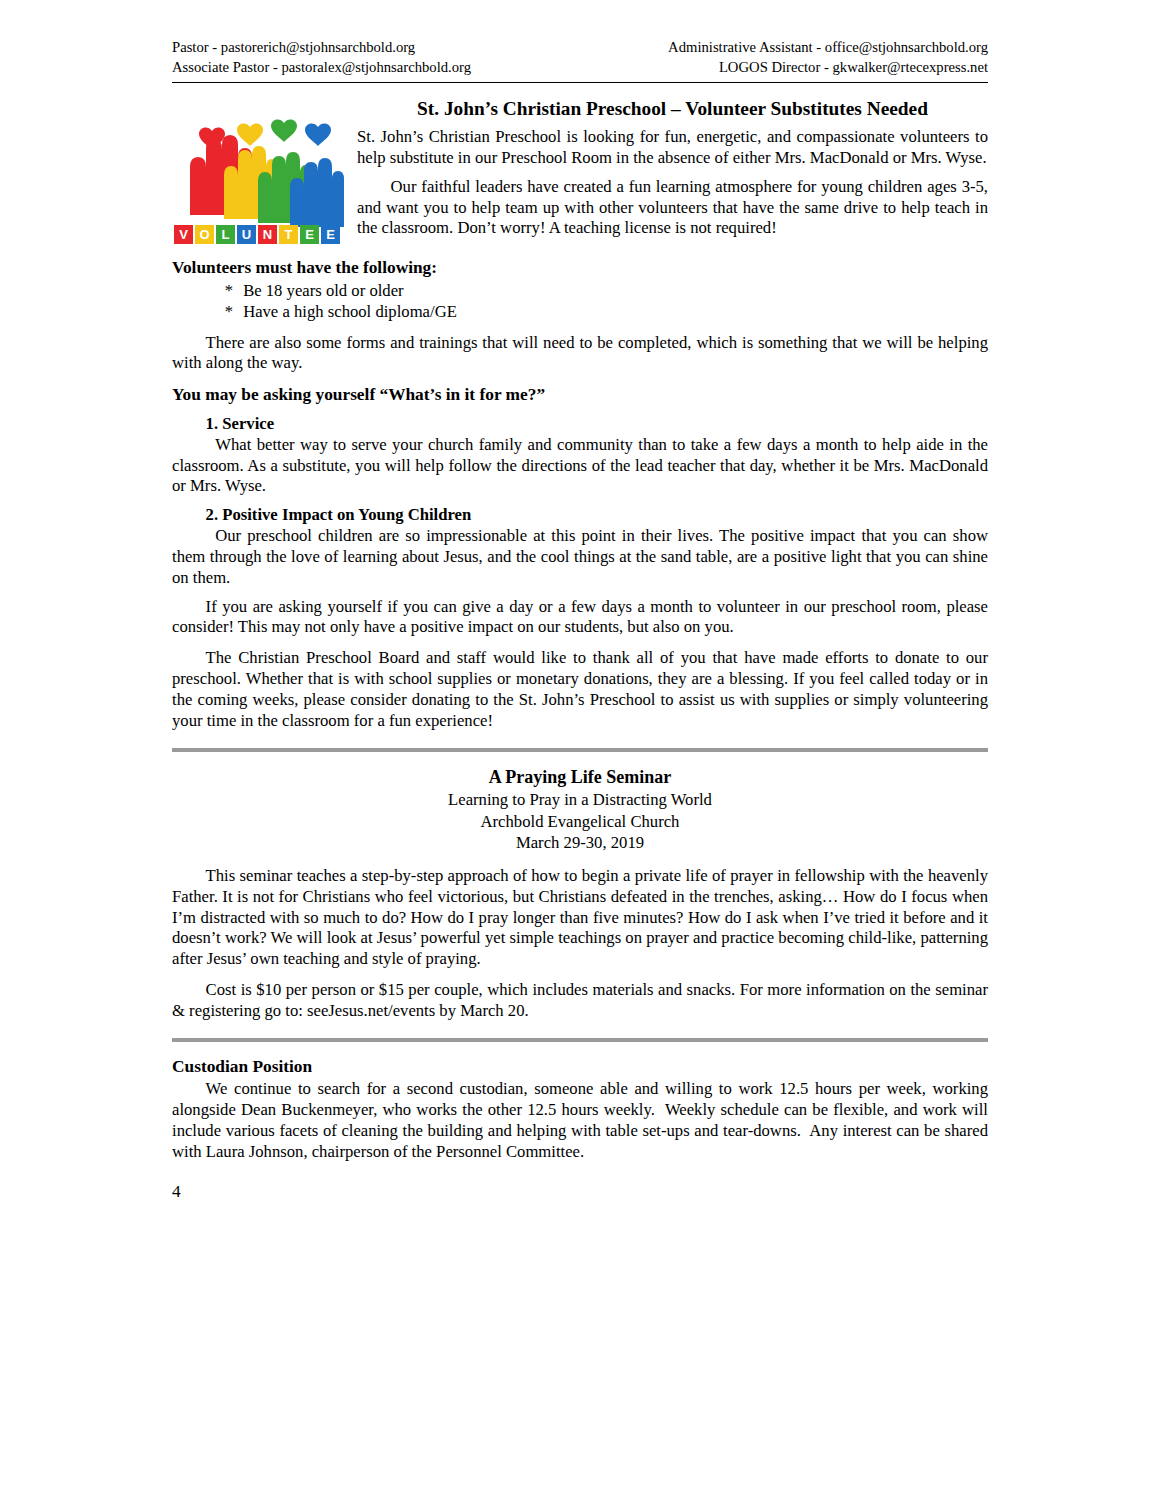Pastor - pastorerich@stjohnsarchbold.org
Associate Pastor - pastoralex@stjohnsarchbold.org
Administrative Assistant - office@stjohnsarchbold.org
LOGOS Director - gkwalker@rtecexpress.net
V O L U N T E E
St. John’s Christian Preschool – Volunteer Substitutes Needed
St. John’s Christian Preschool is looking for fun, energetic, and compassionate volunteers to help substitute in our Preschool Room in the absence of either Mrs. MacDonald or Mrs. Wyse.
Our faithful leaders have created a fun learning atmosphere for young children ages 3-5, and want you to help team up with other volunteers that have the same drive to help teach in the classroom. Don’t worry! A teaching license is not required!
Volunteers must have the following:
Be 18 years old or older
Have a high school diploma/GE
There are also some forms and trainings that will need to be completed, which is something that we will be helping with along the way.
You may be asking yourself “What’s in it for me?”
1. Service
What better way to serve your church family and community than to take a few days a month to help aide in the classroom. As a substitute, you will help follow the directions of the lead teacher that day, whether it be Mrs. MacDonald or Mrs. Wyse.
2. Positive Impact on Young Children
Our preschool children are so impressionable at this point in their lives. The positive impact that you can show them through the love of learning about Jesus, and the cool things at the sand table, are a positive light that you can shine on them.
If you are asking yourself if you can give a day or a few days a month to volunteer in our preschool room, please consider! This may not only have a positive impact on our students, but also on you.
The Christian Preschool Board and staff would like to thank all of you that have made efforts to donate to our preschool. Whether that is with school supplies or monetary donations, they are a blessing. If you feel called today or in the coming weeks, please consider donating to the St. John’s Preschool to assist us with supplies or simply volunteering your time in the classroom for a fun experience!
A Praying Life Seminar
Learning to Pray in a Distracting World
Archbold Evangelical Church
March 29-30, 2019
This seminar teaches a step-by-step approach of how to begin a private life of prayer in fellowship with the heavenly Father. It is not for Christians who feel victorious, but Christians defeated in the trenches, asking… How do I focus when I’m distracted with so much to do? How do I pray longer than five minutes? How do I ask when I’ve tried it before and it doesn’t work? We will look at Jesus’ powerful yet simple teachings on prayer and practice becoming child-like, patterning after Jesus’ own teaching and style of praying.
Cost is $10 per person or $15 per couple, which includes materials and snacks. For more information on the seminar & registering go to: seeJesus.net/events by March 20.
Custodian Position
We continue to search for a second custodian, someone able and willing to work 12.5 hours per week, working alongside Dean Buckenmeyer, who works the other 12.5 hours weekly. Weekly schedule can be flexible, and work will include various facets of cleaning the building and helping with table set-ups and tear-downs. Any interest can be shared with Laura Johnson, chairperson of the Personnel Committee.
4